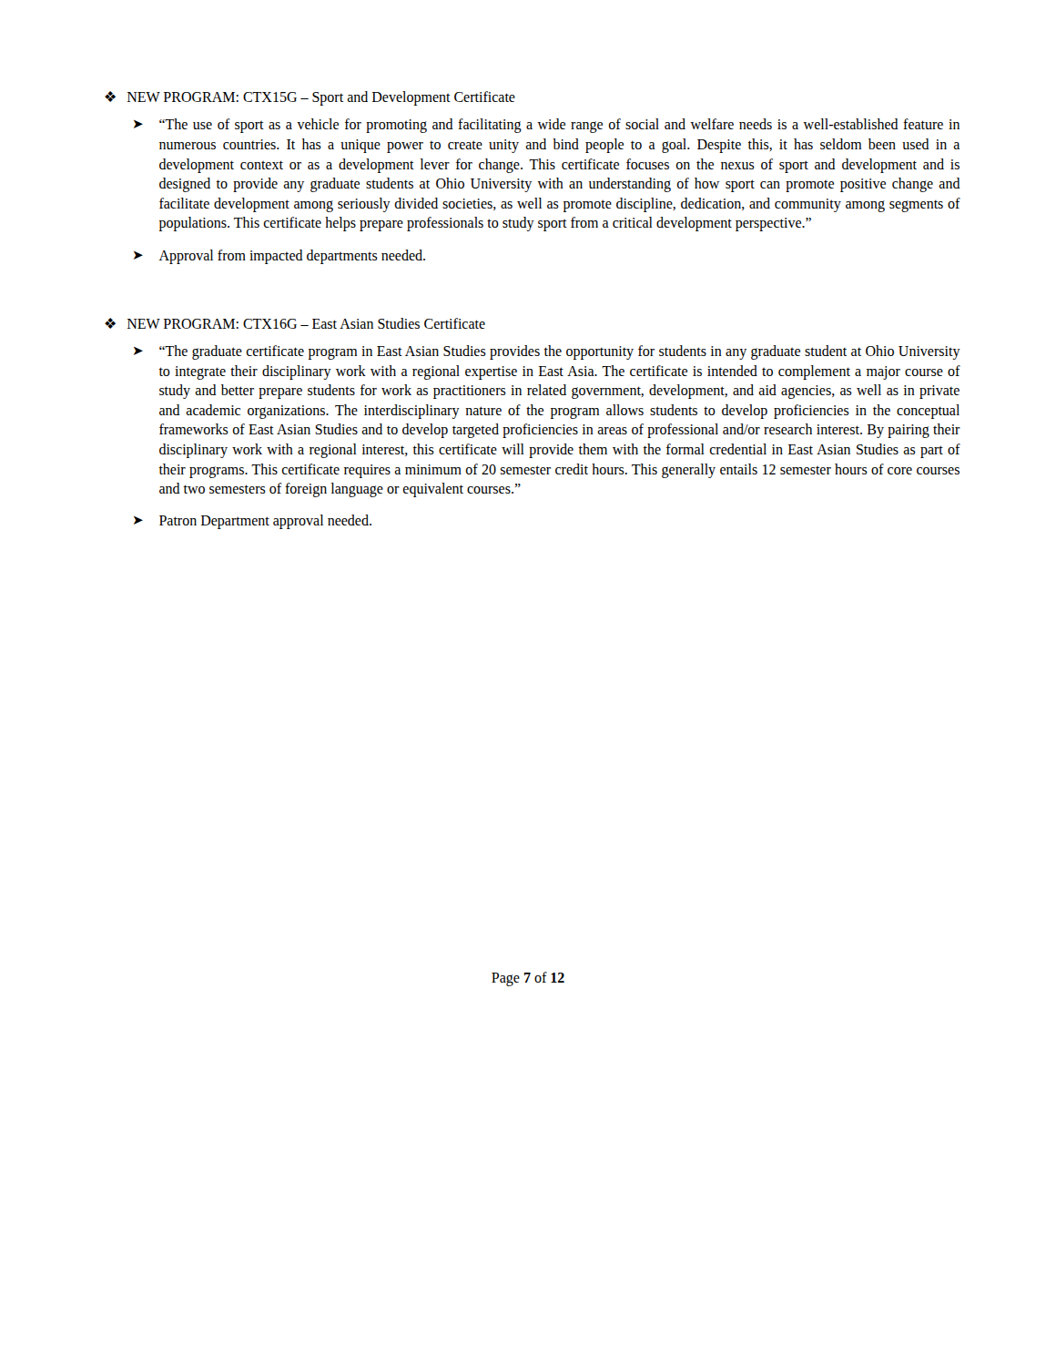NEW PROGRAM: CTX15G – Sport and Development Certificate
“The use of sport as a vehicle for promoting and facilitating a wide range of social and welfare needs is a well-established feature in numerous countries. It has a unique power to create unity and bind people to a goal. Despite this, it has seldom been used in a development context or as a development lever for change. This certificate focuses on the nexus of sport and development and is designed to provide any graduate students at Ohio University with an understanding of how sport can promote positive change and facilitate development among seriously divided societies, as well as promote discipline, dedication, and community among segments of populations. This certificate helps prepare professionals to study sport from a critical development perspective.”
Approval from impacted departments needed.
NEW PROGRAM: CTX16G – East Asian Studies Certificate
“The graduate certificate program in East Asian Studies provides the opportunity for students in any graduate student at Ohio University to integrate their disciplinary work with a regional expertise in East Asia. The certificate is intended to complement a major course of study and better prepare students for work as practitioners in related government, development, and aid agencies, as well as in private and academic organizations. The interdisciplinary nature of the program allows students to develop proficiencies in the conceptual frameworks of East Asian Studies and to develop targeted proficiencies in areas of professional and/or research interest. By pairing their disciplinary work with a regional interest, this certificate will provide them with the formal credential in East Asian Studies as part of their programs. This certificate requires a minimum of 20 semester credit hours. This generally entails 12 semester hours of core courses and two semesters of foreign language or equivalent courses.”
Patron Department approval needed.
Page 7 of 12